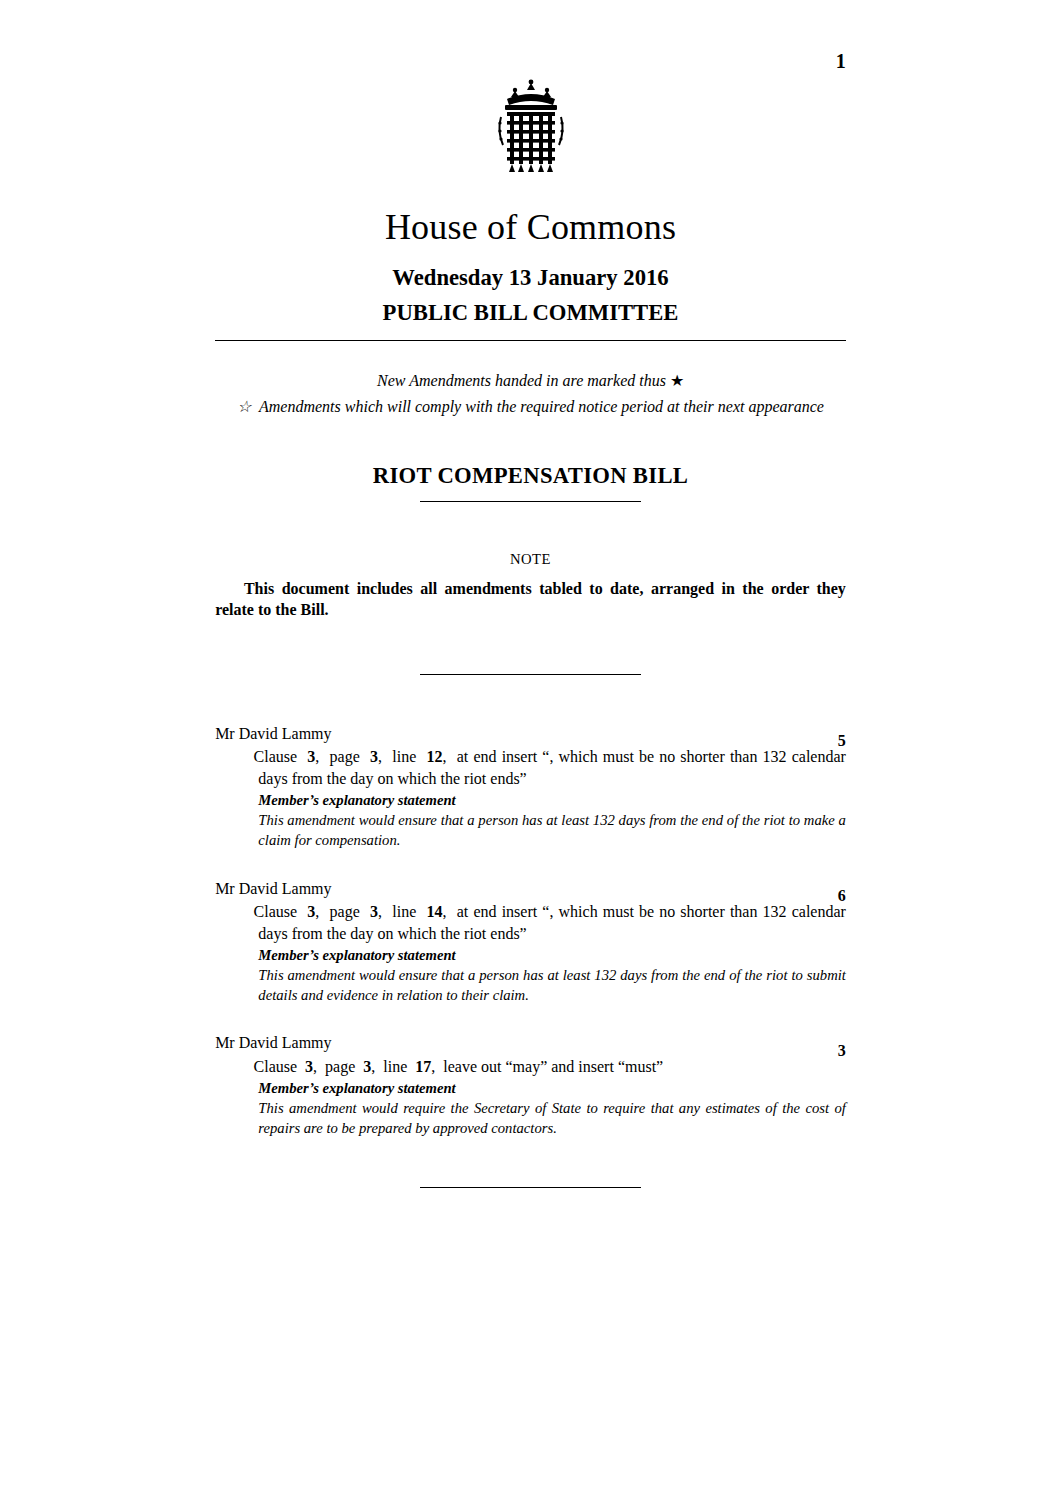1
House of Commons
Wednesday 13 January 2016
PUBLIC BILL COMMITTEE
New Amendments handed in are marked thus ★
☆ Amendments which will comply with the required notice period at their next appearance
RIOT COMPENSATION BILL
NOTE
This document includes all amendments tabled to date, arranged in the order they relate to the Bill.
Mr David Lammy
5
Clause 3, page 3, line 12, at end insert “, which must be no shorter than 132 calendar days from the day on which the riot ends”
Member’s explanatory statement
This amendment would ensure that a person has at least 132 days from the end of the riot to make a claim for compensation.
Mr David Lammy
6
Clause 3, page 3, line 14, at end insert “, which must be no shorter than 132 calendar days from the day on which the riot ends”
Member’s explanatory statement
This amendment would ensure that a person has at least 132 days from the end of the riot to submit details and evidence in relation to their claim.
Mr David Lammy
3
Clause 3, page 3, line 17, leave out “may” and insert “must”
Member’s explanatory statement
This amendment would require the Secretary of State to require that any estimates of the cost of repairs are to be prepared by approved contactors.